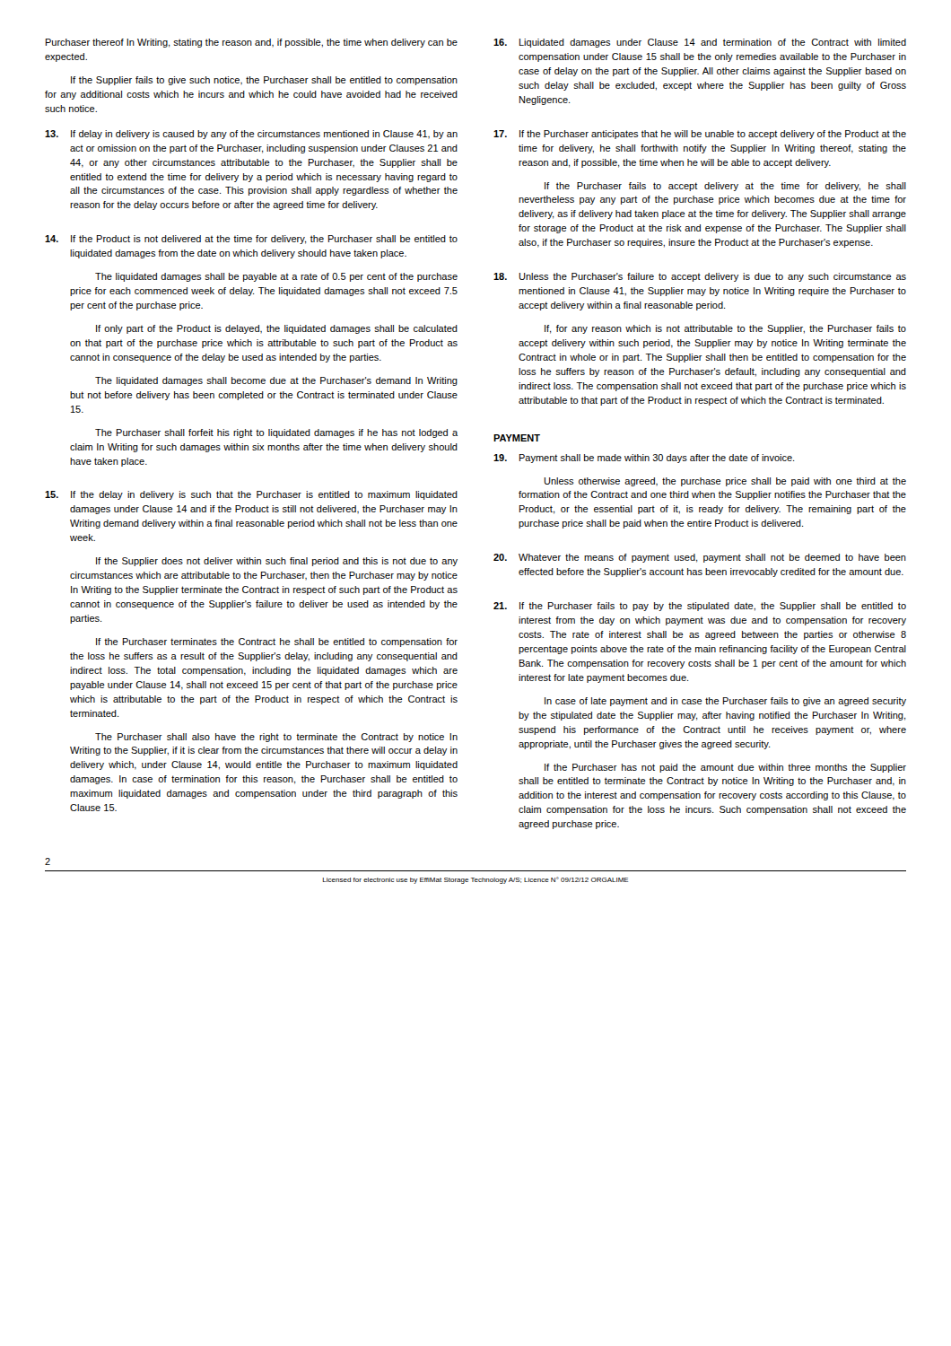Purchaser thereof In Writing, stating the reason and, if possible, the time when delivery can be expected.
If the Supplier fails to give such notice, the Purchaser shall be entitled to compensation for any additional costs which he incurs and which he could have avoided had he received such notice.
13.
If delay in delivery is caused by any of the circumstances mentioned in Clause 41, by an act or omission on the part of the Purchaser, including suspension under Clauses 21 and 44, or any other circumstances attributable to the Purchaser, the Supplier shall be entitled to extend the time for delivery by a period which is necessary having regard to all the circumstances of the case. This provision shall apply regardless of whether the reason for the delay occurs before or after the agreed time for delivery.
14.
If the Product is not delivered at the time for delivery, the Purchaser shall be entitled to liquidated damages from the date on which delivery should have taken place.
The liquidated damages shall be payable at a rate of 0.5 per cent of the purchase price for each commenced week of delay. The liquidated damages shall not exceed 7.5 per cent of the purchase price.
If only part of the Product is delayed, the liquidated damages shall be calculated on that part of the purchase price which is attributable to such part of the Product as cannot in consequence of the delay be used as intended by the parties.
The liquidated damages shall become due at the Purchaser's demand In Writing but not before delivery has been completed or the Contract is terminated under Clause 15.
The Purchaser shall forfeit his right to liquidated damages if he has not lodged a claim In Writing for such damages within six months after the time when delivery should have taken place.
15.
If the delay in delivery is such that the Purchaser is entitled to maximum liquidated damages under Clause 14 and if the Product is still not delivered, the Purchaser may In Writing demand delivery within a final reasonable period which shall not be less than one week.
If the Supplier does not deliver within such final period and this is not due to any circumstances which are attributable to the Purchaser, then the Purchaser may by notice In Writing to the Supplier terminate the Contract in respect of such part of the Product as cannot in consequence of the Supplier's failure to deliver be used as intended by the parties.
If the Purchaser terminates the Contract he shall be entitled to compensation for the loss he suffers as a result of the Supplier's delay, including any consequential and indirect loss. The total compensation, including the liquidated damages which are payable under Clause 14, shall not exceed 15 per cent of that part of the purchase price which is attributable to the part of the Product in respect of which the Contract is terminated.
The Purchaser shall also have the right to terminate the Contract by notice In Writing to the Supplier, if it is clear from the circumstances that there will occur a delay in delivery which, under Clause 14, would entitle the Purchaser to maximum liquidated damages. In case of termination for this reason, the Purchaser shall be entitled to maximum liquidated damages and compensation under the third paragraph of this Clause 15.
16.
Liquidated damages under Clause 14 and termination of the Contract with limited compensation under Clause 15 shall be the only remedies available to the Purchaser in case of delay on the part of the Supplier. All other claims against the Supplier based on such delay shall be excluded, except where the Supplier has been guilty of Gross Negligence.
17.
If the Purchaser anticipates that he will be unable to accept delivery of the Product at the time for delivery, he shall forthwith notify the Supplier In Writing thereof, stating the reason and, if possible, the time when he will be able to accept delivery.
If the Purchaser fails to accept delivery at the time for delivery, he shall nevertheless pay any part of the purchase price which becomes due at the time for delivery, as if delivery had taken place at the time for delivery. The Supplier shall arrange for storage of the Product at the risk and expense of the Purchaser. The Supplier shall also, if the Purchaser so requires, insure the Product at the Purchaser's expense.
18.
Unless the Purchaser's failure to accept delivery is due to any such circumstance as mentioned in Clause 41, the Supplier may by notice In Writing require the Purchaser to accept delivery within a final reasonable period.
If, for any reason which is not attributable to the Supplier, the Purchaser fails to accept delivery within such period, the Supplier may by notice In Writing terminate the Contract in whole or in part. The Supplier shall then be entitled to compensation for the loss he suffers by reason of the Purchaser's default, including any consequential and indirect loss. The compensation shall not exceed that part of the purchase price which is attributable to that part of the Product in respect of which the Contract is terminated.
Payment
19.
Payment shall be made within 30 days after the date of invoice.
Unless otherwise agreed, the purchase price shall be paid with one third at the formation of the Contract and one third when the Supplier notifies the Purchaser that the Product, or the essential part of it, is ready for delivery. The remaining part of the purchase price shall be paid when the entire Product is delivered.
20.
Whatever the means of payment used, payment shall not be deemed to have been effected before the Supplier's account has been irrevocably credited for the amount due.
21.
If the Purchaser fails to pay by the stipulated date, the Supplier shall be entitled to interest from the day on which payment was due and to compensation for recovery costs. The rate of interest shall be as agreed between the parties or otherwise 8 percentage points above the rate of the main refinancing facility of the European Central Bank. The compensation for recovery costs shall be 1 per cent of the amount for which interest for late payment becomes due.
In case of late payment and in case the Purchaser fails to give an agreed security by the stipulated date the Supplier may, after having notified the Purchaser In Writing, suspend his performance of the Contract until he receives payment or, where appropriate, until the Purchaser gives the agreed security.
If the Purchaser has not paid the amount due within three months the Supplier shall be entitled to terminate the Contract by notice In Writing to the Purchaser and, in addition to the interest and compensation for recovery costs according to this Clause, to claim compensation for the loss he incurs. Such compensation shall not exceed the agreed purchase price.
2
Licensed for electronic use by EffiMat Storage Technology A/S; Licence N° 09/12/12 ORGALIME